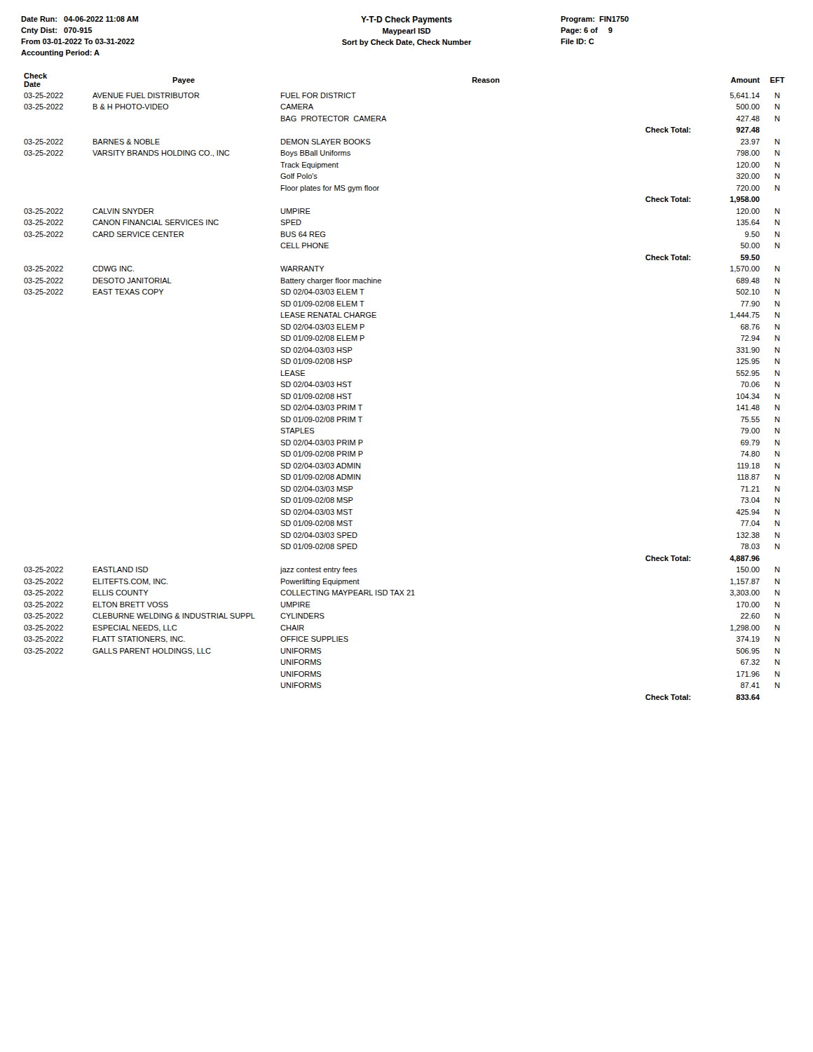| Date Run: 04-06-2022 11:08 AM Cnty Dist: 070-915 From 03-01-2022 To 03-31-2022 Accounting Period: A | Y-T-D Check Payments Maypearl ISD Sort by Check Date, Check Number | Program: FIN1750 Page: 6 of 9 File ID: C |
| Check Date | Payee | Reason | Amount | EFT |
| --- | --- | --- | --- | --- |
| 03-25-2022 | AVENUE FUEL DISTRIBUTOR | FUEL FOR DISTRICT | 5,641.14 | N |
| 03-25-2022 | B & H PHOTO-VIDEO | CAMERA | 500.00 | N |
| | | BAG PROTECTOR CAMERA | 427.48 | N |
| | | Check Total: | 927.48 | |
| 03-25-2022 | BARNES & NOBLE | DEMON SLAYER BOOKS | 23.97 | N |
| 03-25-2022 | VARSITY BRANDS HOLDING CO., INC | Boys BBall Uniforms | 798.00 | N |
| | | Track Equipment | 120.00 | N |
| | | Golf Polo's | 320.00 | N |
| | | Floor plates for MS gym floor | 720.00 | N |
| | | Check Total: | 1,958.00 | |
| 03-25-2022 | CALVIN SNYDER | UMPIRE | 120.00 | N |
| 03-25-2022 | CANON FINANCIAL SERVICES INC | SPED | 135.64 | N |
| 03-25-2022 | CARD SERVICE CENTER | BUS 64 REG | 9.50 | N |
| | | CELL PHONE | 50.00 | N |
| | | Check Total: | 59.50 | |
| 03-25-2022 | CDWG INC. | WARRANTY | 1,570.00 | N |
| 03-25-2022 | DESOTO JANITORIAL | Battery charger floor machine | 689.48 | N |
| 03-25-2022 | EAST TEXAS COPY | SD 02/04-03/03 ELEM T | 502.10 | N |
| | | SD 01/09-02/08 ELEM T | 77.90 | N |
| | | LEASE RENATAL CHARGE | 1,444.75 | N |
| | | SD 02/04-03/03 ELEM P | 68.76 | N |
| | | SD 01/09-02/08 ELEM P | 72.94 | N |
| | | SD 02/04-03/03 HSP | 331.90 | N |
| | | SD 01/09-02/08 HSP | 125.95 | N |
| | | LEASE | 552.95 | N |
| | | SD 02/04-03/03 HST | 70.06 | N |
| | | SD 01/09-02/08 HST | 104.34 | N |
| | | SD 02/04-03/03 PRIM T | 141.48 | N |
| | | SD 01/09-02/08 PRIM T | 75.55 | N |
| | | STAPLES | 79.00 | N |
| | | SD 02/04-03/03 PRIM P | 69.79 | N |
| | | SD 01/09-02/08 PRIM P | 74.80 | N |
| | | SD 02/04-03/03 ADMIN | 119.18 | N |
| | | SD 01/09-02/08 ADMIN | 118.87 | N |
| | | SD 02/04-03/03 MSP | 71.21 | N |
| | | SD 01/09-02/08 MSP | 73.04 | N |
| | | SD 02/04-03/03 MST | 425.94 | N |
| | | SD 01/09-02/08 MST | 77.04 | N |
| | | SD 02/04-03/03 SPED | 132.38 | N |
| | | SD 01/09-02/08 SPED | 78.03 | N |
| | | Check Total: | 4,887.96 | |
| 03-25-2022 | EASTLAND ISD | jazz contest entry fees | 150.00 | N |
| 03-25-2022 | ELITEFTS.COM, INC. | Powerlifting Equipment | 1,157.87 | N |
| 03-25-2022 | ELLIS COUNTY | COLLECTING MAYPEARL ISD TAX 21 | 3,303.00 | N |
| 03-25-2022 | ELTON BRETT VOSS | UMPIRE | 170.00 | N |
| 03-25-2022 | CLEBURNE WELDING & INDUSTRIAL SUPPL | CYLINDERS | 22.60 | N |
| 03-25-2022 | ESPECIAL NEEDS, LLC | CHAIR | 1,298.00 | N |
| 03-25-2022 | FLATT STATIONERS, INC. | OFFICE SUPPLIES | 374.19 | N |
| 03-25-2022 | GALLS PARENT HOLDINGS, LLC | UNIFORMS | 506.95 | N |
| | | UNIFORMS | 67.32 | N |
| | | UNIFORMS | 171.96 | N |
| | | UNIFORMS | 87.41 | N |
| | | Check Total: | 833.64 | |